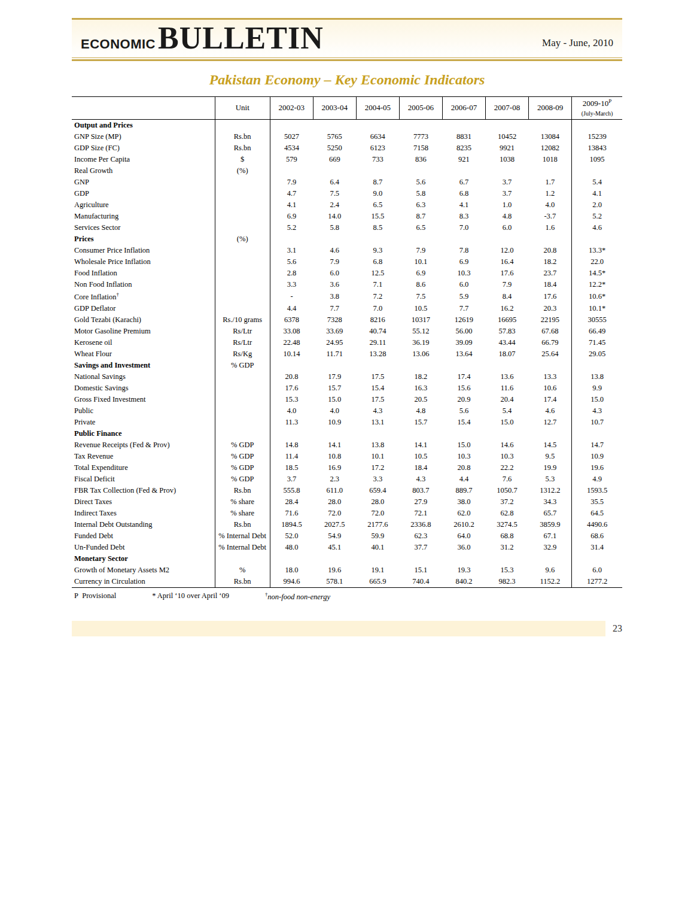ECONOMIC BULLETIN
May - June, 2010
Pakistan Economy – Key Economic Indicators
| | Unit | 2002-03 | 2003-04 | 2004-05 | 2005-06 | 2006-07 | 2007-08 | 2008-09 | 2009-10 P (July-March) |
| --- | --- | --- | --- | --- | --- | --- | --- | --- | --- |
| Output and Prices | | | | | | | | | |
| GNP Size (MP) | Rs.bn | 5027 | 5765 | 6634 | 7773 | 8831 | 10452 | 13084 | 15239 |
| GDP Size (FC) | Rs.bn | 4534 | 5250 | 6123 | 7158 | 8235 | 9921 | 12082 | 13843 |
| Income Per Capita | $ | 579 | 669 | 733 | 836 | 921 | 1038 | 1018 | 1095 |
| Real Growth | (%) | | | | | | | | |
| GNP | | 7.9 | 6.4 | 8.7 | 5.6 | 6.7 | 3.7 | 1.7 | 5.4 |
| GDP | | 4.7 | 7.5 | 9.0 | 5.8 | 6.8 | 3.7 | 1.2 | 4.1 |
| Agriculture | | 4.1 | 2.4 | 6.5 | 6.3 | 4.1 | 1.0 | 4.0 | 2.0 |
| Manufacturing | | 6.9 | 14.0 | 15.5 | 8.7 | 8.3 | 4.8 | -3.7 | 5.2 |
| Services Sector | | 5.2 | 5.8 | 8.5 | 6.5 | 7.0 | 6.0 | 1.6 | 4.6 |
| Prices | (%) | | | | | | | | |
| Consumer Price Inflation | | 3.1 | 4.6 | 9.3 | 7.9 | 7.8 | 12.0 | 20.8 | 13.3* |
| Wholesale Price Inflation | | 5.6 | 7.9 | 6.8 | 10.1 | 6.9 | 16.4 | 18.2 | 22.0 |
| Food Inflation | | 2.8 | 6.0 | 12.5 | 6.9 | 10.3 | 17.6 | 23.7 | 14.5* |
| Non Food Inflation | | 3.3 | 3.6 | 7.1 | 8.6 | 6.0 | 7.9 | 18.4 | 12.2* |
| Core Inflation † | | - | 3.8 | 7.2 | 7.5 | 5.9 | 8.4 | 17.6 | 10.6* |
| GDP Deflator | | 4.4 | 7.7 | 7.0 | 10.5 | 7.7 | 16.2 | 20.3 | 10.1* |
| Gold Tezabi (Karachi) | Rs./10 grams | 6378 | 7328 | 8216 | 10317 | 12619 | 16695 | 22195 | 30555 |
| Motor Gasoline Premium | Rs/Ltr | 33.08 | 33.69 | 40.74 | 55.12 | 56.00 | 57.83 | 67.68 | 66.49 |
| Kerosene oil | Rs/Ltr | 22.48 | 24.95 | 29.11 | 36.19 | 39.09 | 43.44 | 66.79 | 71.45 |
| Wheat Flour | Rs/Kg | 10.14 | 11.71 | 13.28 | 13.06 | 13.64 | 18.07 | 25.64 | 29.05 |
| Savings and Investment | % GDP | | | | | | | | |
| National Savings | | 20.8 | 17.9 | 17.5 | 18.2 | 17.4 | 13.6 | 13.3 | 13.8 |
| Domestic Savings | | 17.6 | 15.7 | 15.4 | 16.3 | 15.6 | 11.6 | 10.6 | 9.9 |
| Gross Fixed Investment | | 15.3 | 15.0 | 17.5 | 20.5 | 20.9 | 20.4 | 17.4 | 15.0 |
| Public | | 4.0 | 4.0 | 4.3 | 4.8 | 5.6 | 5.4 | 4.6 | 4.3 |
| Private | | 11.3 | 10.9 | 13.1 | 15.7 | 15.4 | 15.0 | 12.7 | 10.7 |
| Public Finance | | | | | | | | | |
| Revenue Receipts (Fed & Prov) | % GDP | 14.8 | 14.1 | 13.8 | 14.1 | 15.0 | 14.6 | 14.5 | 14.7 |
| Tax Revenue | % GDP | 11.4 | 10.8 | 10.1 | 10.5 | 10.3 | 10.3 | 9.5 | 10.9 |
| Total Expenditure | % GDP | 18.5 | 16.9 | 17.2 | 18.4 | 20.8 | 22.2 | 19.9 | 19.6 |
| Fiscal Deficit | % GDP | 3.7 | 2.3 | 3.3 | 4.3 | 4.4 | 7.6 | 5.3 | 4.9 |
| FBR Tax Collection (Fed & Prov) | Rs.bn | 555.8 | 611.0 | 659.4 | 803.7 | 889.7 | 1050.7 | 1312.2 | 1593.5 |
| Direct Taxes | % share | 28.4 | 28.0 | 28.0 | 27.9 | 38.0 | 37.2 | 34.3 | 35.5 |
| Indirect Taxes | % share | 71.6 | 72.0 | 72.0 | 72.1 | 62.0 | 62.8 | 65.7 | 64.5 |
| Internal Debt Outstanding | Rs.bn | 1894.5 | 2027.5 | 2177.6 | 2336.8 | 2610.2 | 3274.5 | 3859.9 | 4490.6 |
| Funded Debt | % Internal Debt | 52.0 | 54.9 | 59.9 | 62.3 | 64.0 | 68.8 | 67.1 | 68.6 |
| Un-Funded Debt | % Internal Debt | 48.0 | 45.1 | 40.1 | 37.7 | 36.0 | 31.2 | 32.9 | 31.4 |
| Monetary Sector | | | | | | | | | |
| Growth of Monetary Assets M2 | % | 18.0 | 19.6 | 19.1 | 15.1 | 19.3 | 15.3 | 9.6 | 6.0 |
| Currency in Circulation | Rs.bn | 994.6 | 578.1 | 665.9 | 740.4 | 840.2 | 982.3 | 1152.2 | 1277.2 |
| P Provisional * April ‘10 over April ‘09 † non-food non-energy |
23